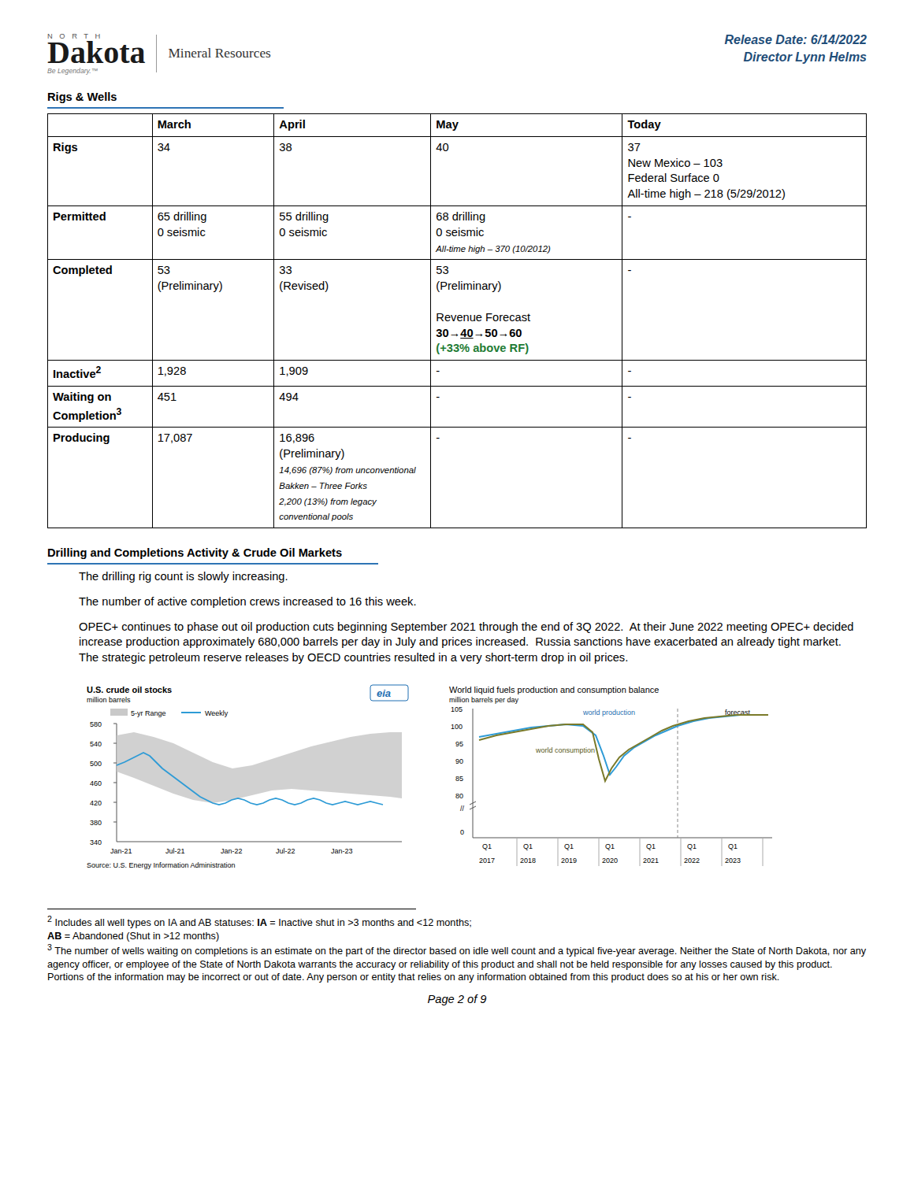N O R T H
Dakota
Be Legendary.™
Mineral Resources
Release Date: 6/14/2022
Director Lynn Helms
Rigs & Wells
| | March | April | May | Today |
| --- | --- | --- | --- | --- |
| Rigs | 34 | 38 | 40 | 37 New Mexico – 103 Federal Surface 0 All-time high – 218 (5/29/2012) |
| Permitted | 65 drilling 0 seismic | 55 drilling 0 seismic | 68 drilling 0 seismic All-time high – 370 (10/2012) | - |
| Completed | 53 (Preliminary) | 33 (Revised) | 53 (Preliminary) Revenue Forecast 30→ 40 →50→60 (+33% above RF) | - |
| Inactive 2 | 1,928 | 1,909 | - | - |
| Waiting on Completion 3 | 451 | 494 | - | - |
| Producing | 17,087 | 16,896 (Preliminary) 14,696 (87%) from unconventional Bakken – Three Forks 2,200 (13%) from legacy conventional pools | - | - |
Drilling and Completions Activity & Crude Oil Markets
The drilling rig count is slowly increasing.
The number of active completion crews increased to 16 this week.
OPEC+ continues to phase out oil production cuts beginning September 2021 through the end of 3Q 2022. At their June 2022 meeting OPEC+ decided increase production approximately 680,000 barrels per day in July and prices increased. Russia sanctions have exacerbated an already tight market. The strategic petroleum reserve releases by OECD countries resulted in a very short-term drop in oil prices.
U.S. crude oil stocks million barrels eia 5-yr Range Weekly 580 540 500 460 420 380 340 Jan-21 Jul-21 Jan-22 Jul-22 Jan-23 Source: U.S. Energy Information Administration World liquid fuels production and consumption balance million barrels per day 105 100 95 90 85 80 // 0 forecast world production world consumption Q1 Q1 Q1 Q1 Q1 Q1 Q1 2017 2018 2019 2020 2021 2022 2023
2 Includes all well types on IA and AB statuses: IA = Inactive shut in >3 months and <12 months;
AB = Abandoned (Shut in >12 months)
3 The number of wells waiting on completions is an estimate on the part of the director based on idle well count and a typical five-year average. Neither the State of North Dakota, nor any agency officer, or employee of the State of North Dakota warrants the accuracy or reliability of this product and shall not be held responsible for any losses caused by this product. Portions of the information may be incorrect or out of date. Any person or entity that relies on any information obtained from this product does so at his or her own risk.
Page 2 of 9